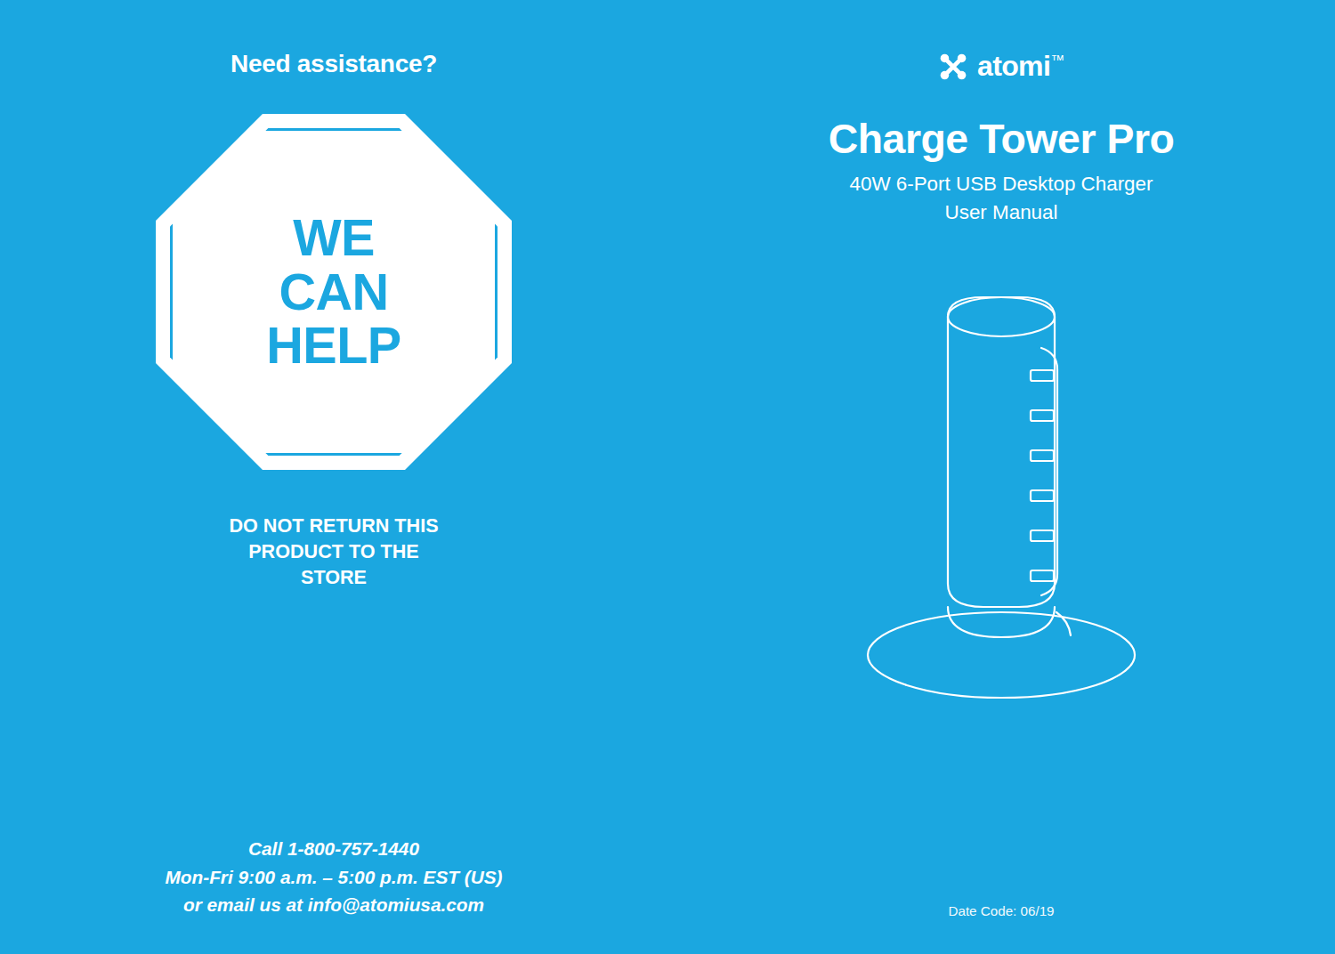Need assistance?
We
can
help
DO NOT RETURN THIS
PRODUCT TO THE STORE
Call 1-800-757-1440
Mon-Fri 9:00 a.m. – 5:00 p.m. EST (US)
or email us at info@atomiusa.com
atomi™
Charge Tower Pro
40W 6-Port USB Desktop Charger
User Manual
Date Code: 06/19